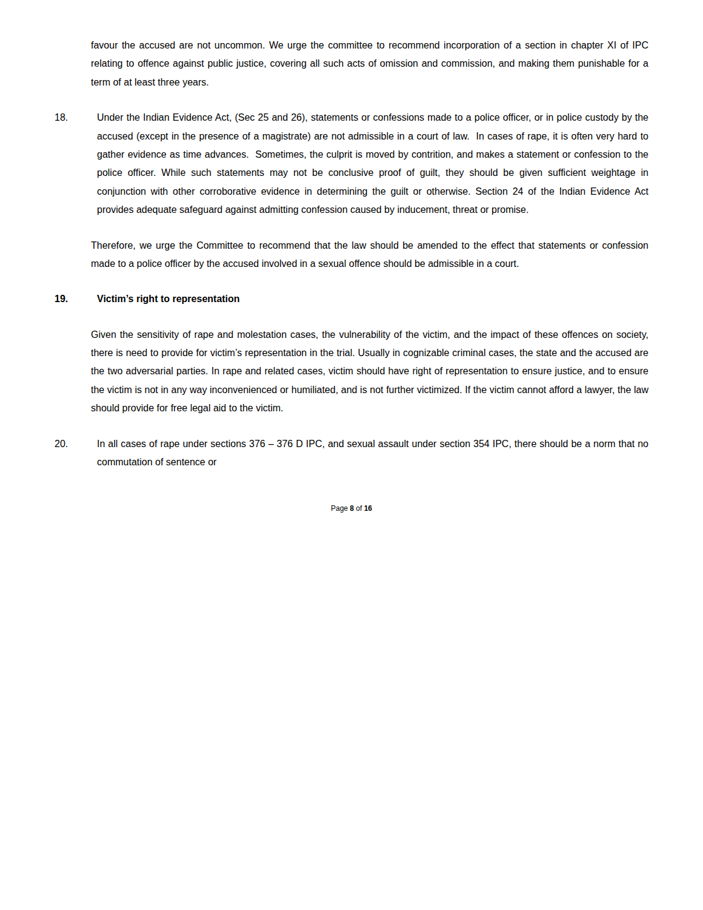favour the accused are not uncommon. We urge the committee to recommend incorporation of a section in chapter XI of IPC relating to offence against public justice, covering all such acts of omission and commission, and making them punishable for a term of at least three years.
18.
Under the Indian Evidence Act, (Sec 25 and 26), statements or confessions made to a police officer, or in police custody by the accused (except in the presence of a magistrate) are not admissible in a court of law. In cases of rape, it is often very hard to gather evidence as time advances. Sometimes, the culprit is moved by contrition, and makes a statement or confession to the police officer. While such statements may not be conclusive proof of guilt, they should be given sufficient weightage in conjunction with other corroborative evidence in determining the guilt or otherwise. Section 24 of the Indian Evidence Act provides adequate safeguard against admitting confession caused by inducement, threat or promise.
Therefore, we urge the Committee to recommend that the law should be amended to the effect that statements or confession made to a police officer by the accused involved in a sexual offence should be admissible in a court.
19.
Victim’s right to representation
Given the sensitivity of rape and molestation cases, the vulnerability of the victim, and the impact of these offences on society, there is need to provide for victim’s representation in the trial. Usually in cognizable criminal cases, the state and the accused are the two adversarial parties. In rape and related cases, victim should have right of representation to ensure justice, and to ensure the victim is not in any way inconvenienced or humiliated, and is not further victimized. If the victim cannot afford a lawyer, the law should provide for free legal aid to the victim.
20.
In all cases of rape under sections 376 – 376 D IPC, and sexual assault under section 354 IPC, there should be a norm that no commutation of sentence or
Page 8 of 16